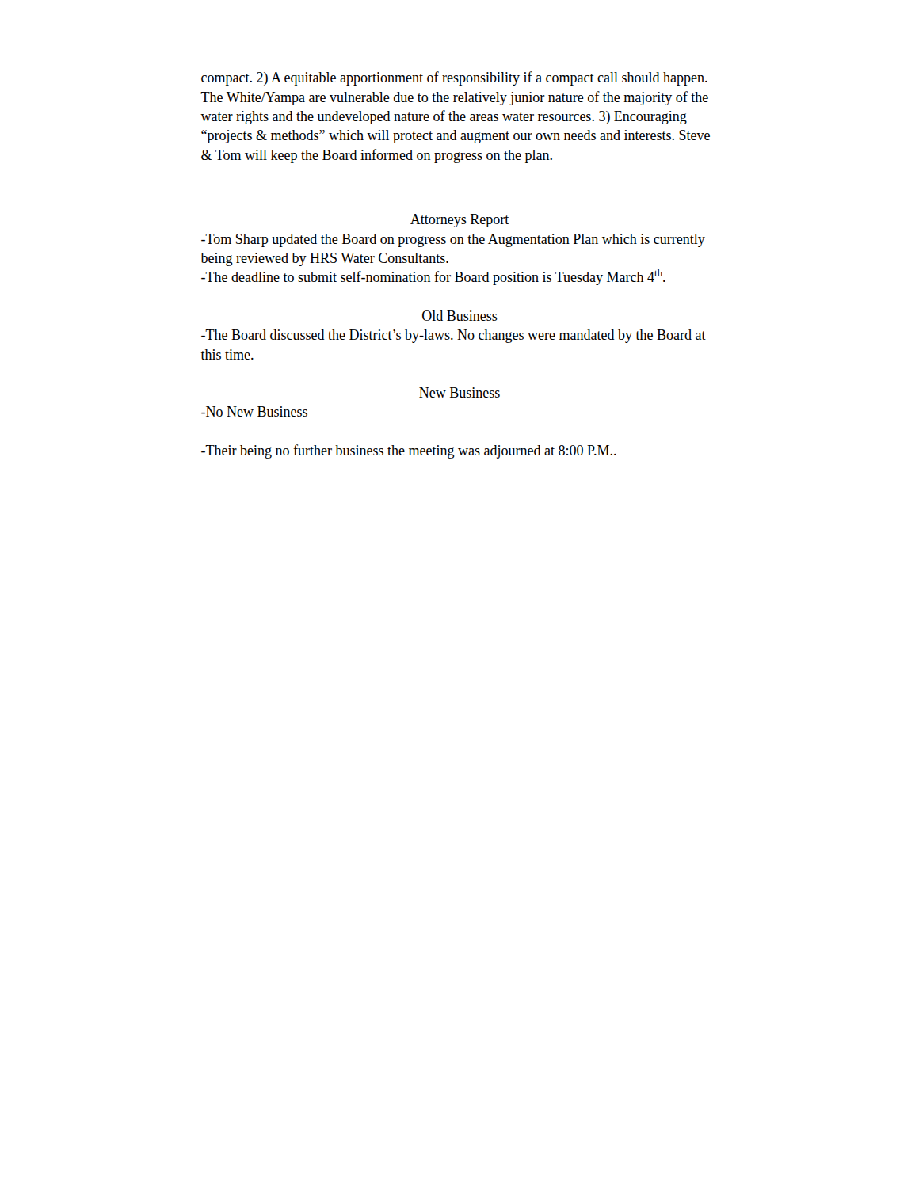compact. 2) A equitable apportionment of responsibility if a compact call should happen. The White/Yampa are vulnerable due to the relatively junior nature of the majority of the water rights and the undeveloped nature of the areas water resources. 3) Encouraging “projects & methods” which will protect and augment our own needs and interests. Steve & Tom will keep the Board informed on progress on the plan.
Attorneys Report
-Tom Sharp updated the Board on progress on the Augmentation Plan which is currently being reviewed by HRS Water Consultants.
-The deadline to submit self-nomination for Board position is Tuesday March 4th.
Old Business
-The Board discussed the District’s by-laws. No changes were mandated by the Board at this time.
New Business
-No New Business
-Their being no further business the meeting was adjourned at 8:00 P.M..